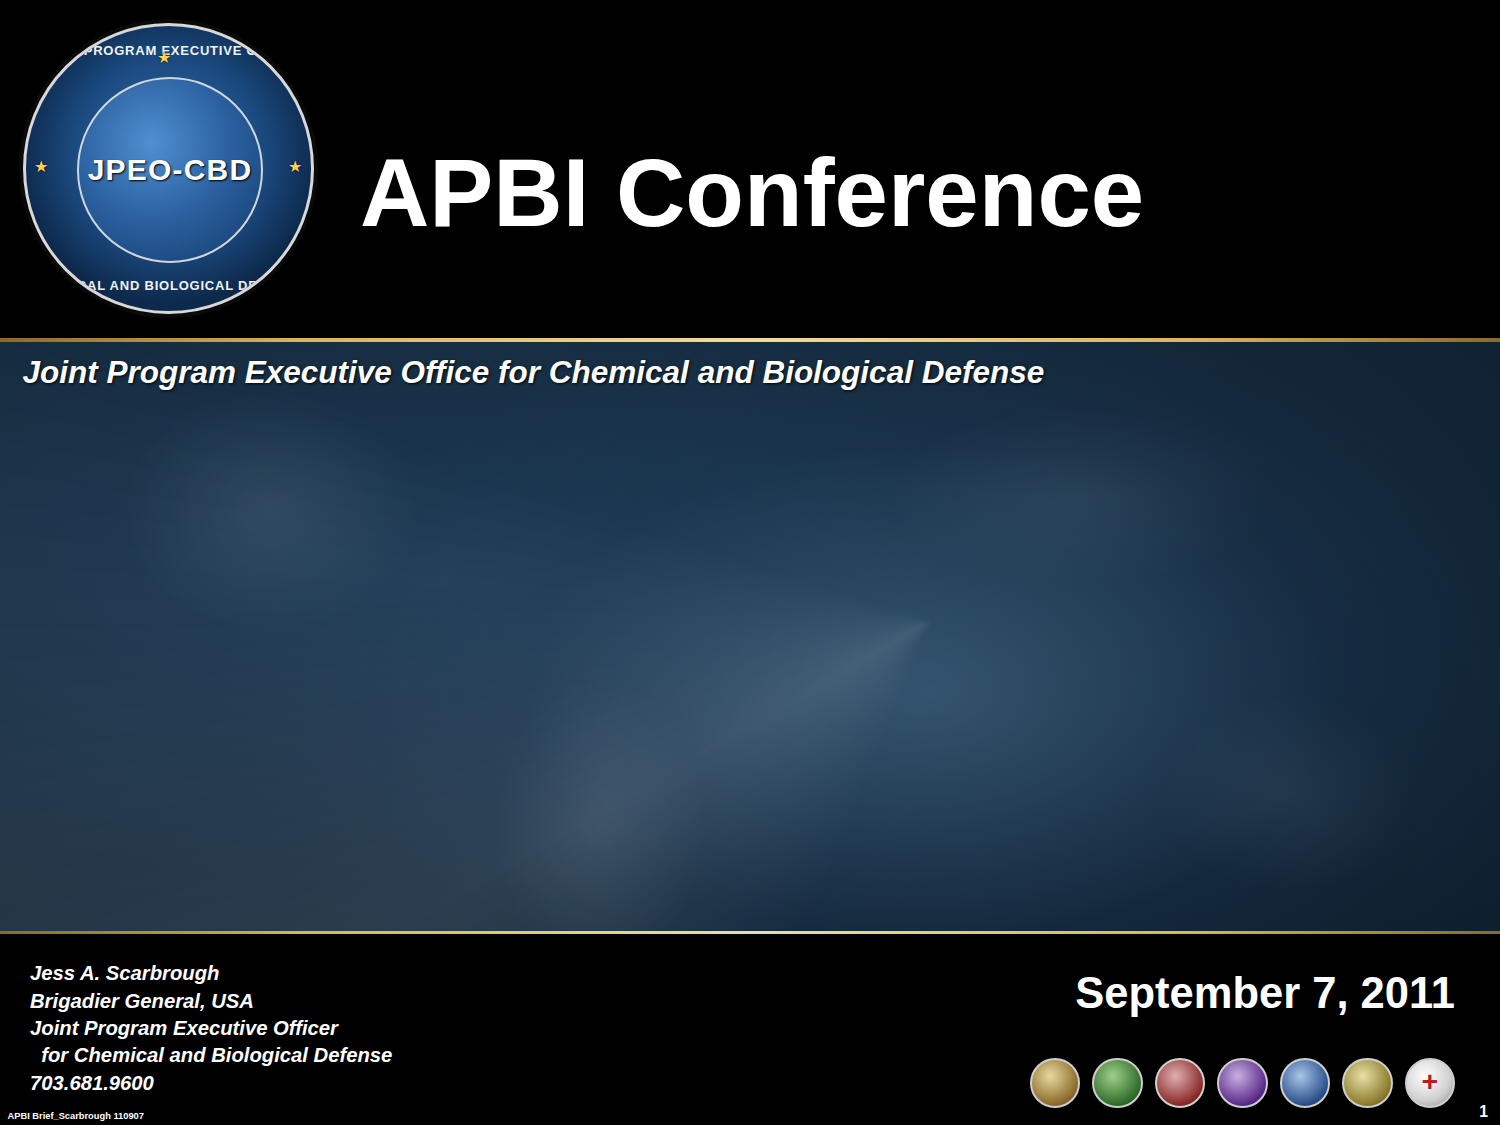UNCLASSIFIED
Joint Program Executive Office Chemical and Biological Defense
JPEO-CBD
★
★
★
APBI Conference
Joint Program Executive Office for Chemical and Biological Defense
Jess A. Scarbrough
Brigadier General, USA
Joint Program Executive Officer
for Chemical and Biological Defense
703.681.9600
September 7, 2011
APBI Brief_Scarbrough 110907
1